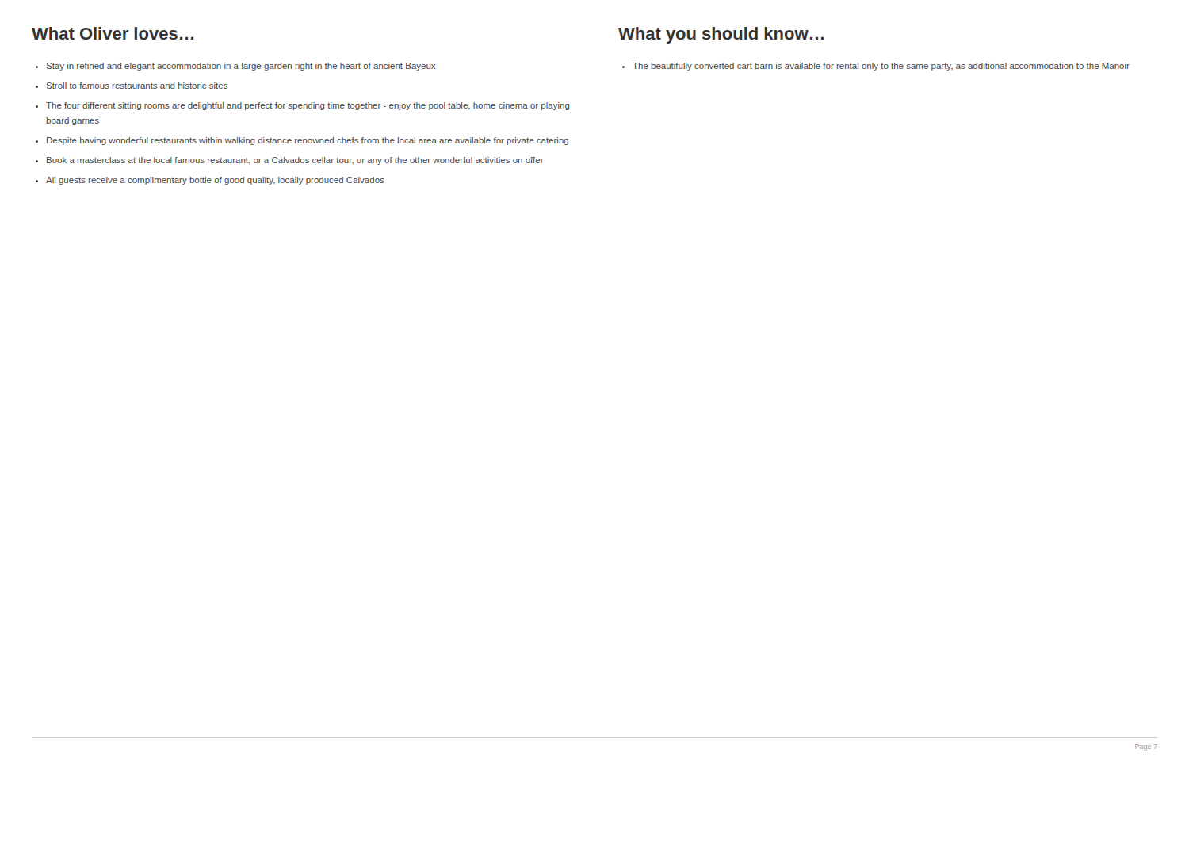What Oliver loves…
Stay in refined and elegant accommodation in a large garden right in the heart of ancient Bayeux
Stroll to famous restaurants and historic sites
The four different sitting rooms are delightful and perfect for spending time together - enjoy the pool table, home cinema or playing board games
Despite having wonderful restaurants within walking distance renowned chefs from the local area are available for private catering
Book a masterclass at the local famous restaurant, or a Calvados cellar tour, or any of the other wonderful activities on offer
All guests receive a complimentary bottle of good quality, locally produced Calvados
What you should know…
The beautifully converted cart barn is available for rental only to the same party, as additional accommodation to the Manoir
Page 7